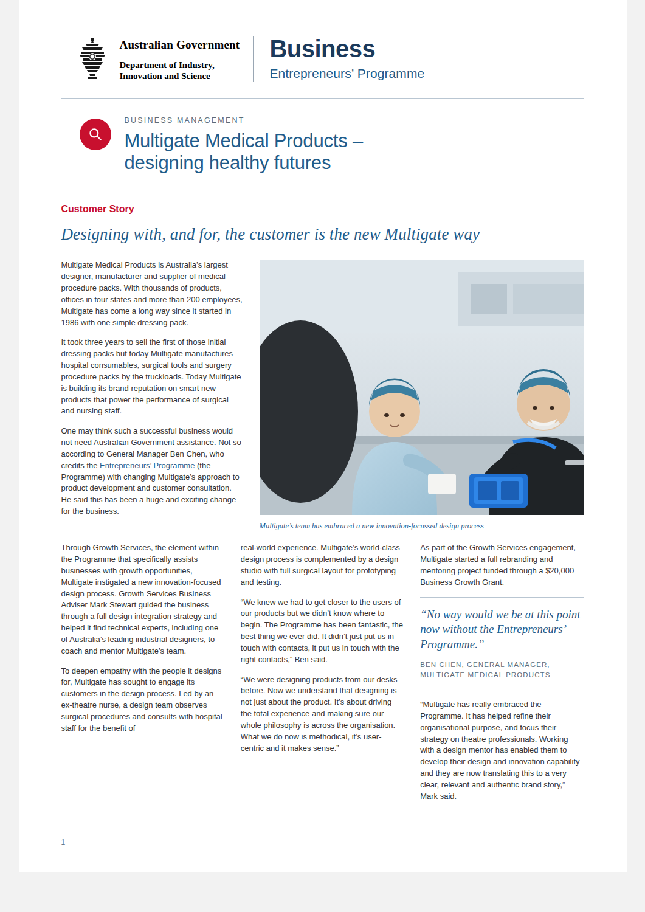Australian Government
Department of Industry,
Innovation and Science
Business
Entrepreneurs’ Programme
Business Management
Multigate Medical Products –
designing healthy futures
Customer Story
Designing with, and for, the customer is the new Multigate way
Multigate Medical Products is Australia’s largest designer, manufacturer and supplier of medical procedure packs. With thousands of products, offices in four states and more than 200 employees, Multigate has come a long way since it started in 1986 with one simple dressing pack.
It took three years to sell the first of those initial dressing packs but today Multigate manufactures hospital consumables, surgical tools and surgery procedure packs by the truckloads. Today Multigate is building its brand reputation on smart new products that power the performance of surgical and nursing staff.
One may think such a successful business would not need Australian Government assistance. Not so according to General Manager Ben Chen, who credits the Entrepreneurs’ Programme (the Programme) with changing Multigate’s approach to product development and customer consultation. He said this has been a huge and exciting change for the business.
Multigate’s team has embraced a new innovation-focussed design process
Through Growth Services, the element within the Programme that specifically assists businesses with growth opportunities, Multigate instigated a new innovation-focused design process. Growth Services Business Adviser Mark Stewart guided the business through a full design integration strategy and helped it find technical experts, including one of Australia’s leading industrial designers, to coach and mentor Multigate’s team.
To deepen empathy with the people it designs for, Multigate has sought to engage its customers in the design process. Led by an ex-theatre nurse, a design team observes surgical procedures and consults with hospital staff for the benefit of
real-world experience. Multigate’s world-class design process is complemented by a design studio with full surgical layout for prototyping and testing.
“We knew we had to get closer to the users of our products but we didn’t know where to begin. The Programme has been fantastic, the best thing we ever did. It didn’t just put us in touch with contacts, it put us in touch with the right contacts,” Ben said.
“We were designing products from our desks before. Now we understand that designing is not just about the product. It’s about driving the total experience and making sure our whole philosophy is across the organisation. What we do now is methodical, it’s user-centric and it makes sense.”
As part of the Growth Services engagement, Multigate started a full rebranding and mentoring project funded through a $20,000 Business Growth Grant.
“No way would we be at this point now without the Entrepreneurs’ Programme.”
Ben Chen, General Manager,
Multigate Medical Products
“Multigate has really embraced the Programme. It has helped refine their organisational purpose, and focus their strategy on theatre professionals. Working with a design mentor has enabled them to develop their design and innovation capability and they are now translating this to a very clear, relevant and authentic brand story,” Mark said.
1